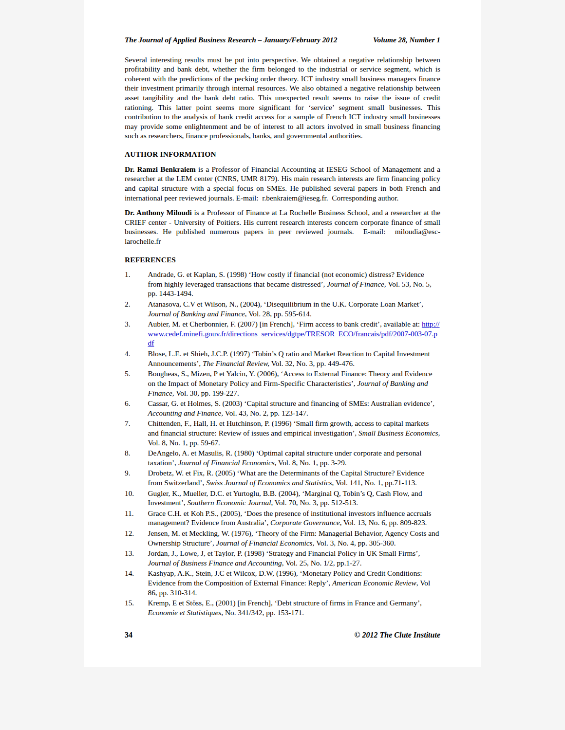The Journal of Applied Business Research – January/February 2012 Volume 28, Number 1
Several interesting results must be put into perspective. We obtained a negative relationship between profitability and bank debt, whether the firm belonged to the industrial or service segment, which is coherent with the predictions of the pecking order theory. ICT industry small business managers finance their investment primarily through internal resources. We also obtained a negative relationship between asset tangibility and the bank debt ratio. This unexpected result seems to raise the issue of credit rationing. This latter point seems more significant for ‘service’ segment small businesses. This contribution to the analysis of bank credit access for a sample of French ICT industry small businesses may provide some enlightenment and be of interest to all actors involved in small business financing such as researchers, finance professionals, banks, and governmental authorities.
AUTHOR INFORMATION
Dr. Ramzi Benkraiem is a Professor of Financial Accounting at IESEG School of Management and a researcher at the LEM center (CNRS, UMR 8179). His main research interests are firm financing policy and capital structure with a special focus on SMEs. He published several papers in both French and international peer reviewed journals. E-mail: r.benkraiem@ieseg.fr. Corresponding author.
Dr. Anthony Miloudi is a Professor of Finance at La Rochelle Business School, and a researcher at the CRIEF center - University of Poitiers. His current research interests concern corporate finance of small businesses. He published numerous papers in peer reviewed journals. E-mail: miloudia@esc-larochelle.fr
REFERENCES
1. Andrade, G. et Kaplan, S. (1998) ‘How costly if financial (not economic) distress? Evidence from highly leveraged transactions that became distressed’, Journal of Finance, Vol. 53, No. 5, pp. 1443-1494.
2. Atanasova, C.V et Wilson, N., (2004), ‘Disequilibrium in the U.K. Corporate Loan Market’, Journal of Banking and Finance, Vol. 28, pp. 595-614.
3. Aubier, M. et Cherbonnier, F. (2007) [in French], ‘Firm access to bank credit’, available at: http://www.cedef.minefi.gouv.fr/directions_services/dgtpe/TRESOR_ECO/francais/pdf/2007-003-07.pdf
4. Blose, L.E. et Shieh, J.C.P. (1997) ‘Tobin’s Q ratio and Market Reaction to Capital Investment Announcements’, The Financial Review, Vol. 32, No. 3, pp. 449-476.
5. Bougheas, S., Mizen, P et Yalcin, Y. (2006), ‘Access to External Finance: Theory and Evidence on the Impact of Monetary Policy and Firm-Specific Characteristics’, Journal of Banking and Finance, Vol. 30, pp. 199-227.
6. Cassar, G. et Holmes, S. (2003) ‘Capital structure and financing of SMEs: Australian evidence’, Accounting and Finance, Vol. 43, No. 2, pp. 123-147.
7. Chittenden, F., Hall, H. et Hutchinson, P. (1996) ‘Small firm growth, access to capital markets and financial structure: Review of issues and empirical investigation’, Small Business Economics, Vol. 8, No. 1, pp. 59-67.
8. DeAngelo, A. et Masulis, R. (1980) ‘Optimal capital structure under corporate and personal taxation’, Journal of Financial Economics, Vol. 8, No. 1, pp. 3-29.
9. Drobetz, W. et Fix, R. (2005) ‘What are the Determinants of the Capital Structure? Evidence from Switzerland’, Swiss Journal of Economics and Statistics, Vol. 141, No. 1, pp.71-113.
10. Gugler, K., Mueller, D.C. et Yurtoglu, B.B. (2004), ‘Marginal Q, Tobin’s Q, Cash Flow, and Investment’, Southern Economic Journal, Vol. 70, No. 3, pp. 512-513.
11. Grace C.H. et Koh P.S., (2005), ‘Does the presence of institutional investors influence accruals management? Evidence from Australia’, Corporate Governance, Vol. 13, No. 6, pp. 809-823.
12. Jensen, M. et Meckling, W. (1976), ‘Theory of the Firm: Managerial Behavior, Agency Costs and Ownership Structure’, Journal of Financial Economics, Vol. 3, No. 4, pp. 305-360.
13. Jordan, J., Lowe, J, et Taylor, P. (1998) ‘Strategy and Financial Policy in UK Small Firms’, Journal of Business Finance and Accounting, Vol. 25, No. 1/2, pp.1-27.
14. Kashyap, A.K., Stein, J.C et Wilcox, D.W, (1996), ‘Monetary Policy and Credit Conditions: Evidence from the Composition of External Finance: Reply’, American Economic Review, Vol 86, pp. 310-314.
15. Kremp, E et Stöss, E., (2001) [in French], ‘Debt structure of firms in France and Germany’, Economie et Statistiques, No. 341/342, pp. 153-171.
34 © 2012 The Clute Institute